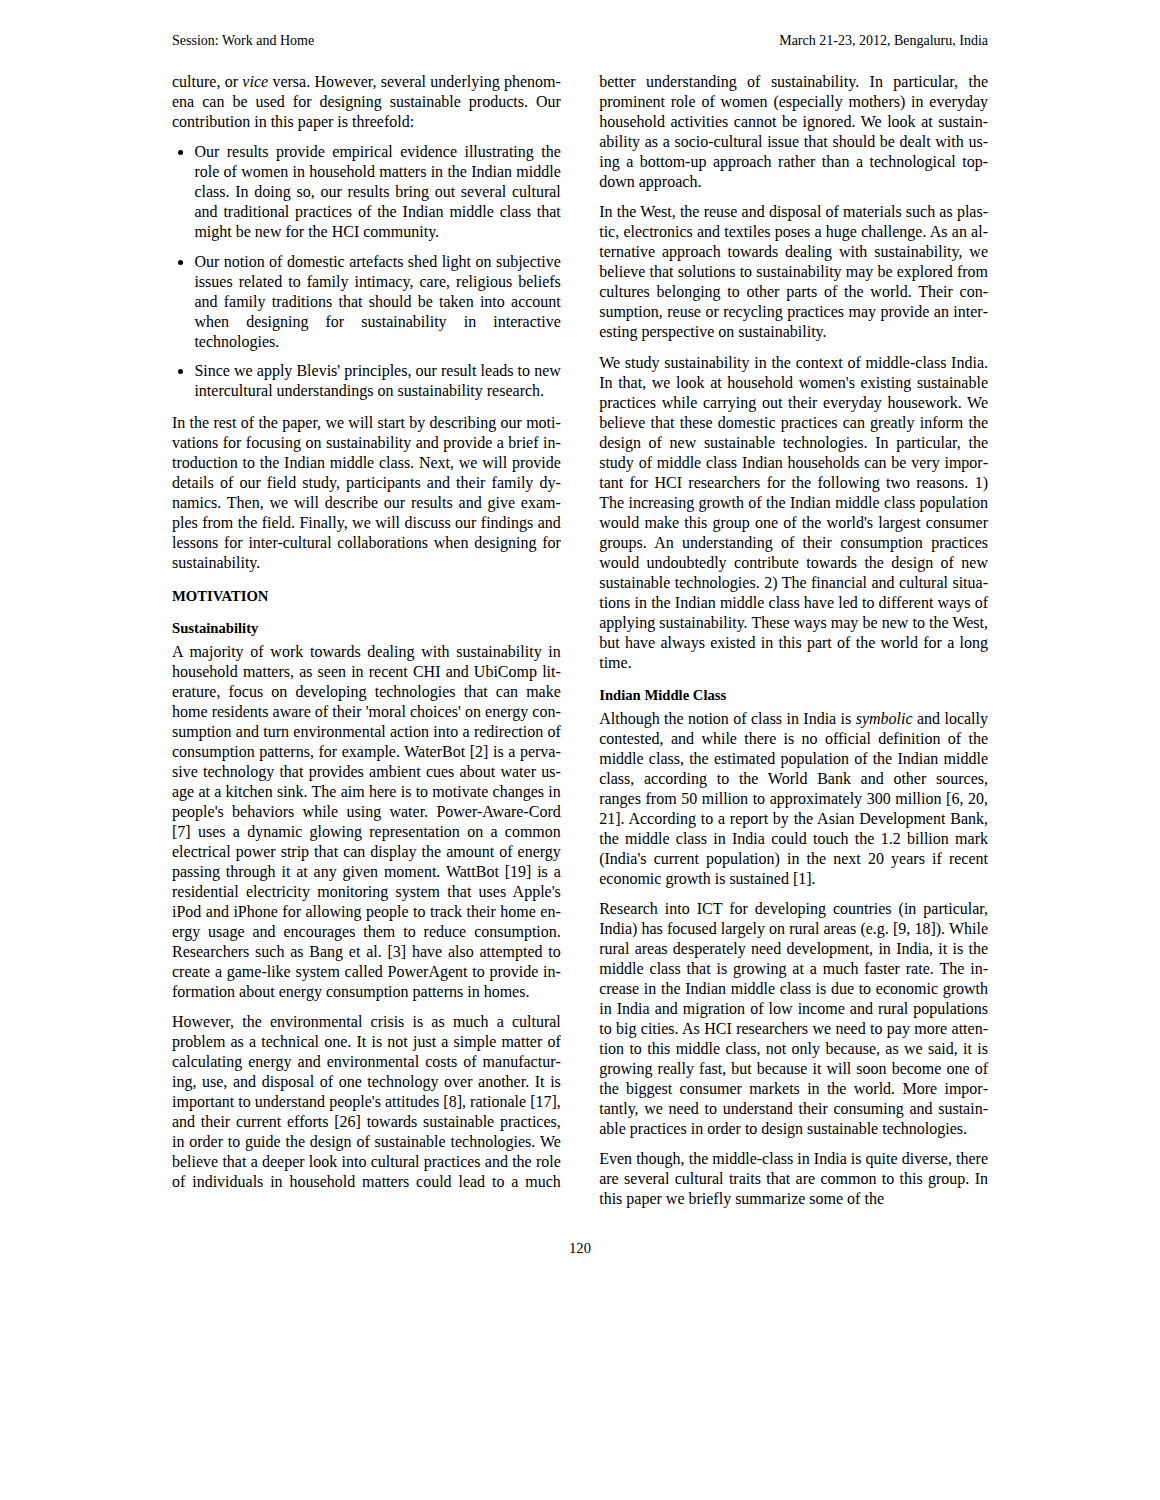Session: Work and Home March 21-23, 2012, Bengaluru, India
culture, or vice versa. However, several underlying phenomena can be used for designing sustainable products. Our contribution in this paper is threefold:
Our results provide empirical evidence illustrating the role of women in household matters in the Indian middle class. In doing so, our results bring out several cultural and traditional practices of the Indian middle class that might be new for the HCI community.
Our notion of domestic artefacts shed light on subjective issues related to family intimacy, care, religious beliefs and family traditions that should be taken into account when designing for sustainability in interactive technologies.
Since we apply Blevis' principles, our result leads to new intercultural understandings on sustainability research.
In the rest of the paper, we will start by describing our motivations for focusing on sustainability and provide a brief introduction to the Indian middle class. Next, we will provide details of our field study, participants and their family dynamics. Then, we will describe our results and give examples from the field. Finally, we will discuss our findings and lessons for inter-cultural collaborations when designing for sustainability.
MOTIVATION
Sustainability
A majority of work towards dealing with sustainability in household matters, as seen in recent CHI and UbiComp literature, focus on developing technologies that can make home residents aware of their 'moral choices' on energy consumption and turn environmental action into a redirection of consumption patterns, for example. WaterBot [2] is a pervasive technology that provides ambient cues about water usage at a kitchen sink. The aim here is to motivate changes in people's behaviors while using water. Power-Aware-Cord [7] uses a dynamic glowing representation on a common electrical power strip that can display the amount of energy passing through it at any given moment. WattBot [19] is a residential electricity monitoring system that uses Apple's iPod and iPhone for allowing people to track their home energy usage and encourages them to reduce consumption. Researchers such as Bang et al. [3] have also attempted to create a game-like system called PowerAgent to provide information about energy consumption patterns in homes.
However, the environmental crisis is as much a cultural problem as a technical one. It is not just a simple matter of calculating energy and environmental costs of manufacturing, use, and disposal of one technology over another. It is important to understand people's attitudes [8], rationale [17], and their current efforts [26] towards sustainable practices, in order to guide the design of sustainable technologies. We believe that a deeper look into cultural practices and the role of individuals in household matters could lead to a much better understanding of sustainability. In particular, the prominent role of women (especially mothers) in everyday household activities cannot be ignored. We look at sustainability as a socio-cultural issue that should be dealt with using a bottom-up approach rather than a technological top-down approach.
In the West, the reuse and disposal of materials such as plastic, electronics and textiles poses a huge challenge. As an alternative approach towards dealing with sustainability, we believe that solutions to sustainability may be explored from cultures belonging to other parts of the world. Their consumption, reuse or recycling practices may provide an interesting perspective on sustainability.
We study sustainability in the context of middle-class India. In that, we look at household women's existing sustainable practices while carrying out their everyday housework. We believe that these domestic practices can greatly inform the design of new sustainable technologies. In particular, the study of middle class Indian households can be very important for HCI researchers for the following two reasons. 1) The increasing growth of the Indian middle class population would make this group one of the world's largest consumer groups. An understanding of their consumption practices would undoubtedly contribute towards the design of new sustainable technologies. 2) The financial and cultural situations in the Indian middle class have led to different ways of applying sustainability. These ways may be new to the West, but have always existed in this part of the world for a long time.
Indian Middle Class
Although the notion of class in India is symbolic and locally contested, and while there is no official definition of the middle class, the estimated population of the Indian middle class, according to the World Bank and other sources, ranges from 50 million to approximately 300 million [6, 20, 21]. According to a report by the Asian Development Bank, the middle class in India could touch the 1.2 billion mark (India's current population) in the next 20 years if recent economic growth is sustained [1].
Research into ICT for developing countries (in particular, India) has focused largely on rural areas (e.g. [9, 18]). While rural areas desperately need development, in India, it is the middle class that is growing at a much faster rate. The increase in the Indian middle class is due to economic growth in India and migration of low income and rural populations to big cities. As HCI researchers we need to pay more attention to this middle class, not only because, as we said, it is growing really fast, but because it will soon become one of the biggest consumer markets in the world. More importantly, we need to understand their consuming and sustainable practices in order to design sustainable technologies.
Even though, the middle-class in India is quite diverse, there are several cultural traits that are common to this group. In this paper we briefly summarize some of the
120